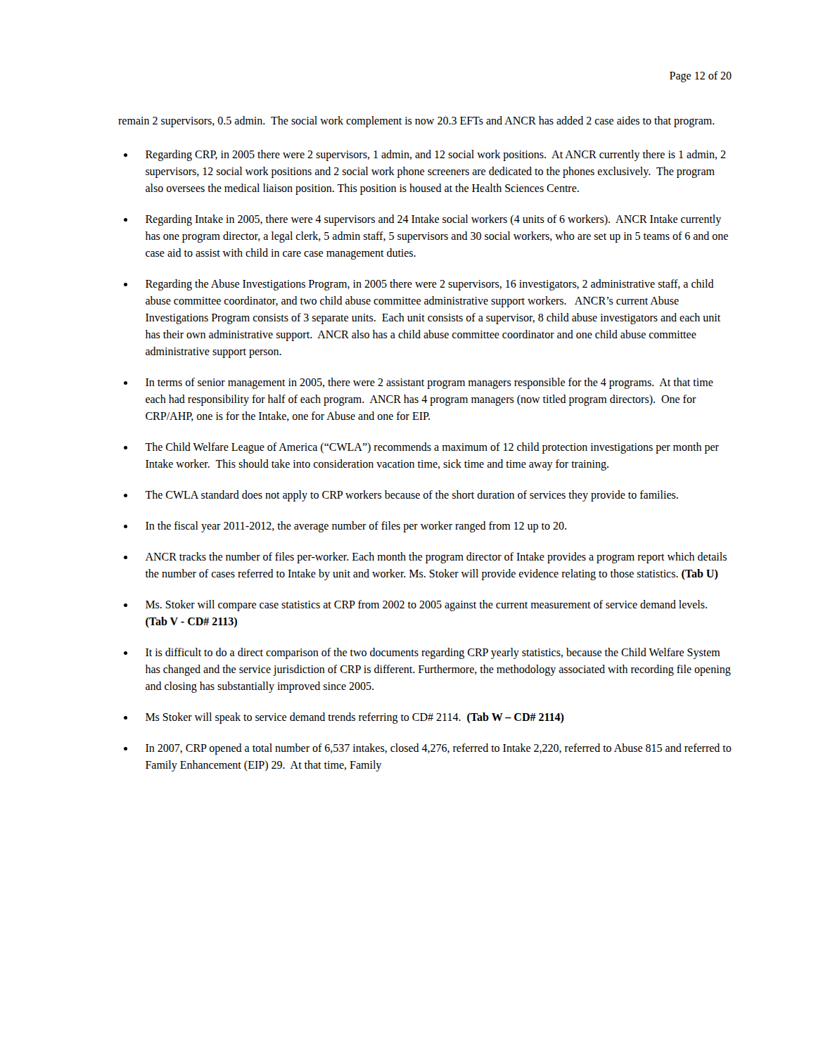Page 12 of 20
remain 2 supervisors, 0.5 admin. The social work complement is now 20.3 EFTs and ANCR has added 2 case aides to that program.
Regarding CRP, in 2005 there were 2 supervisors, 1 admin, and 12 social work positions. At ANCR currently there is 1 admin, 2 supervisors, 12 social work positions and 2 social work phone screeners are dedicated to the phones exclusively. The program also oversees the medical liaison position. This position is housed at the Health Sciences Centre.
Regarding Intake in 2005, there were 4 supervisors and 24 Intake social workers (4 units of 6 workers). ANCR Intake currently has one program director, a legal clerk, 5 admin staff, 5 supervisors and 30 social workers, who are set up in 5 teams of 6 and one case aid to assist with child in care case management duties.
Regarding the Abuse Investigations Program, in 2005 there were 2 supervisors, 16 investigators, 2 administrative staff, a child abuse committee coordinator, and two child abuse committee administrative support workers. ANCR’s current Abuse Investigations Program consists of 3 separate units. Each unit consists of a supervisor, 8 child abuse investigators and each unit has their own administrative support. ANCR also has a child abuse committee coordinator and one child abuse committee administrative support person.
In terms of senior management in 2005, there were 2 assistant program managers responsible for the 4 programs. At that time each had responsibility for half of each program. ANCR has 4 program managers (now titled program directors). One for CRP/AHP, one is for the Intake, one for Abuse and one for EIP.
The Child Welfare League of America (“CWLA”) recommends a maximum of 12 child protection investigations per month per Intake worker. This should take into consideration vacation time, sick time and time away for training.
The CWLA standard does not apply to CRP workers because of the short duration of services they provide to families.
In the fiscal year 2011-2012, the average number of files per worker ranged from 12 up to 20.
ANCR tracks the number of files per-worker. Each month the program director of Intake provides a program report which details the number of cases referred to Intake by unit and worker. Ms. Stoker will provide evidence relating to those statistics. (Tab U)
Ms. Stoker will compare case statistics at CRP from 2002 to 2005 against the current measurement of service demand levels. (Tab V - CD# 2113)
It is difficult to do a direct comparison of the two documents regarding CRP yearly statistics, because the Child Welfare System has changed and the service jurisdiction of CRP is different. Furthermore, the methodology associated with recording file opening and closing has substantially improved since 2005.
Ms Stoker will speak to service demand trends referring to CD# 2114. (Tab W – CD# 2114)
In 2007, CRP opened a total number of 6,537 intakes, closed 4,276, referred to Intake 2,220, referred to Abuse 815 and referred to Family Enhancement (EIP) 29. At that time, Family